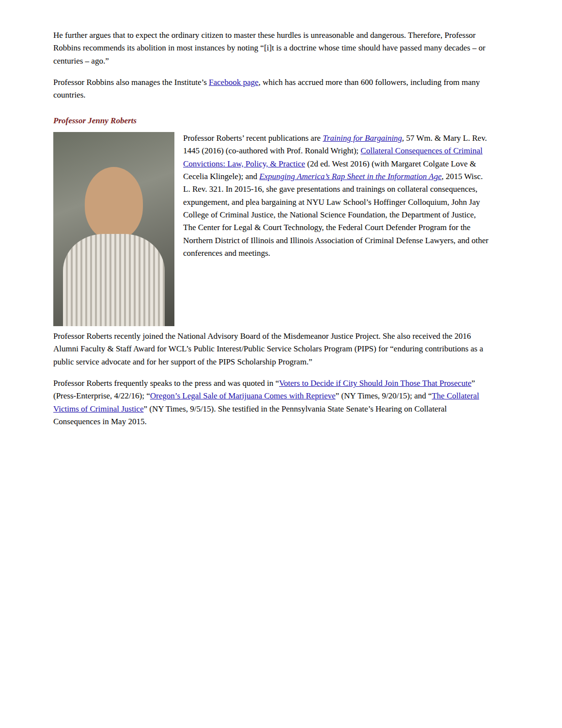He further argues that to expect the ordinary citizen to master these hurdles is unreasonable and dangerous. Therefore, Professor Robbins recommends its abolition in most instances by noting “[i]t is a doctrine whose time should have passed many decades – or centuries – ago.”
Professor Robbins also manages the Institute’s Facebook page, which has accrued more than 600 followers, including from many countries.
Professor Jenny Roberts
Professor Roberts’ recent publications are Training for Bargaining, 57 Wm. & Mary L. Rev. 1445 (2016) (co-authored with Prof. Ronald Wright); Collateral Consequences of Criminal Convictions: Law, Policy, & Practice (2d ed. West 2016) (with Margaret Colgate Love & Cecelia Klingele); and Expunging America’s Rap Sheet in the Information Age, 2015 Wisc. L. Rev. 321. In 2015-16, she gave presentations and trainings on collateral consequences, expungement, and plea bargaining at NYU Law School’s Hoffinger Colloquium, John Jay College of Criminal Justice, the National Science Foundation, the Department of Justice, The Center for Legal & Court Technology, the Federal Court Defender Program for the Northern District of Illinois and Illinois Association of Criminal Defense Lawyers, and other conferences and meetings.
Professor Roberts recently joined the National Advisory Board of the Misdemeanor Justice Project. She also received the 2016 Alumni Faculty & Staff Award for WCL’s Public Interest/Public Service Scholars Program (PIPS) for “enduring contributions as a public service advocate and for her support of the PIPS Scholarship Program.”
Professor Roberts frequently speaks to the press and was quoted in “Voters to Decide if City Should Join Those That Prosecute” (Press-Enterprise, 4/22/16); “Oregon’s Legal Sale of Marijuana Comes with Reprieve” (NY Times, 9/20/15); and “The Collateral Victims of Criminal Justice” (NY Times, 9/5/15). She testified in the Pennsylvania State Senate’s Hearing on Collateral Consequences in May 2015.